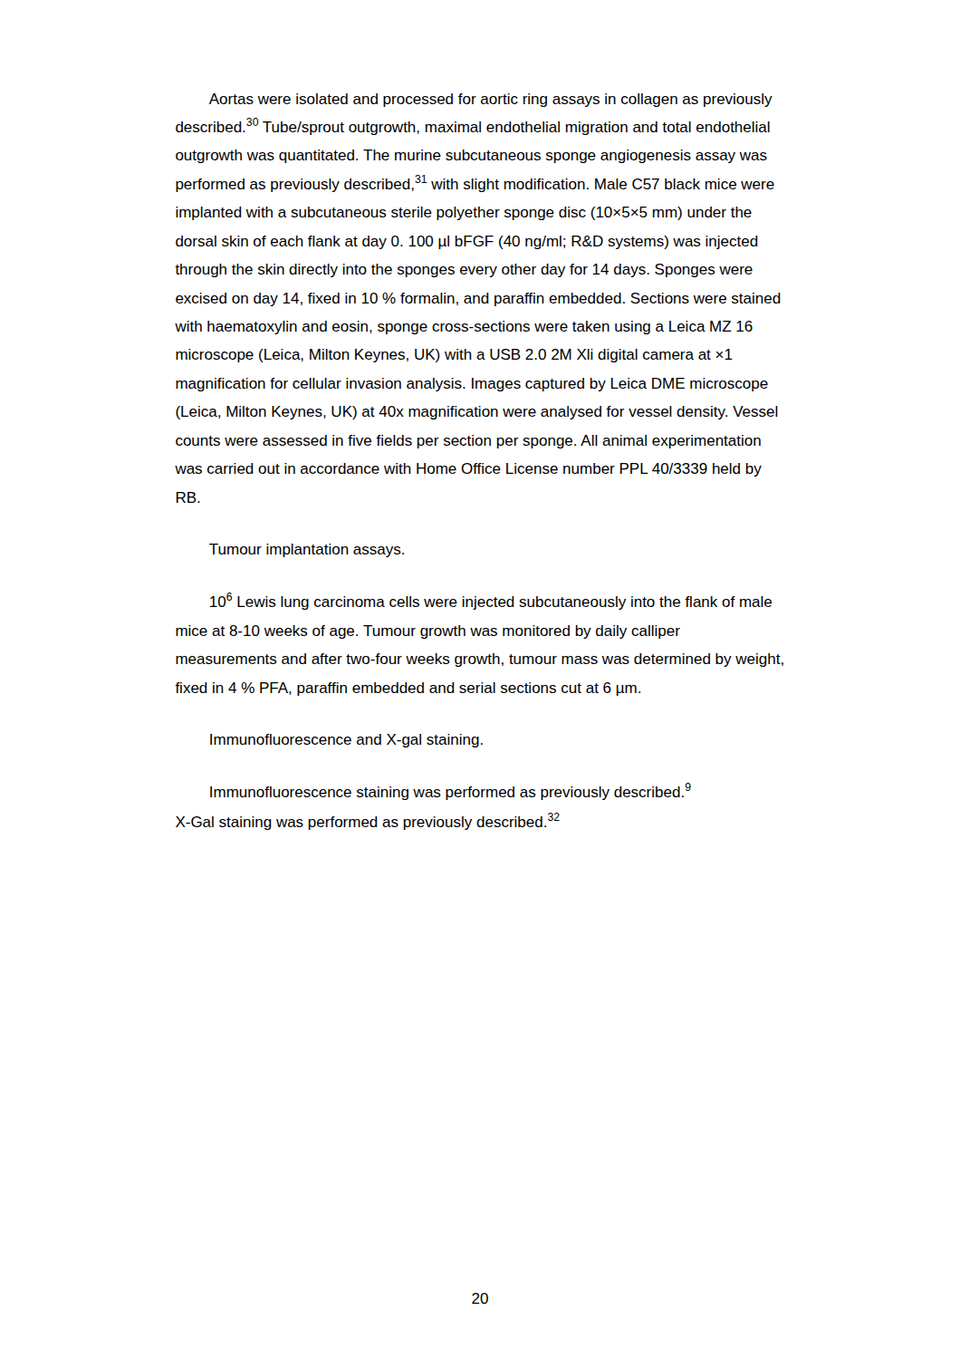Aortas were isolated and processed for aortic ring assays in collagen as previously described.30 Tube/sprout outgrowth, maximal endothelial migration and total endothelial outgrowth was quantitated. The murine subcutaneous sponge angiogenesis assay was performed as previously described,31 with slight modification. Male C57 black mice were implanted with a subcutaneous sterile polyether sponge disc (10×5×5 mm) under the dorsal skin of each flank at day 0. 100 µl bFGF (40 ng/ml; R&D systems) was injected through the skin directly into the sponges every other day for 14 days. Sponges were excised on day 14, fixed in 10 % formalin, and paraffin embedded. Sections were stained with haematoxylin and eosin, sponge cross-sections were taken using a Leica MZ 16 microscope (Leica, Milton Keynes, UK) with a USB 2.0 2M Xli digital camera at ×1 magnification for cellular invasion analysis. Images captured by Leica DME microscope (Leica, Milton Keynes, UK) at 40x magnification were analysed for vessel density. Vessel counts were assessed in five fields per section per sponge. All animal experimentation was carried out in accordance with Home Office License number PPL 40/3339 held by RB.
Tumour implantation assays.
106 Lewis lung carcinoma cells were injected subcutaneously into the flank of male mice at 8-10 weeks of age. Tumour growth was monitored by daily calliper measurements and after two-four weeks growth, tumour mass was determined by weight, fixed in 4 % PFA, paraffin embedded and serial sections cut at 6 µm.
Immunofluorescence and X-gal staining.
Immunofluorescence staining was performed as previously described.9
X-Gal staining was performed as previously described.32
20